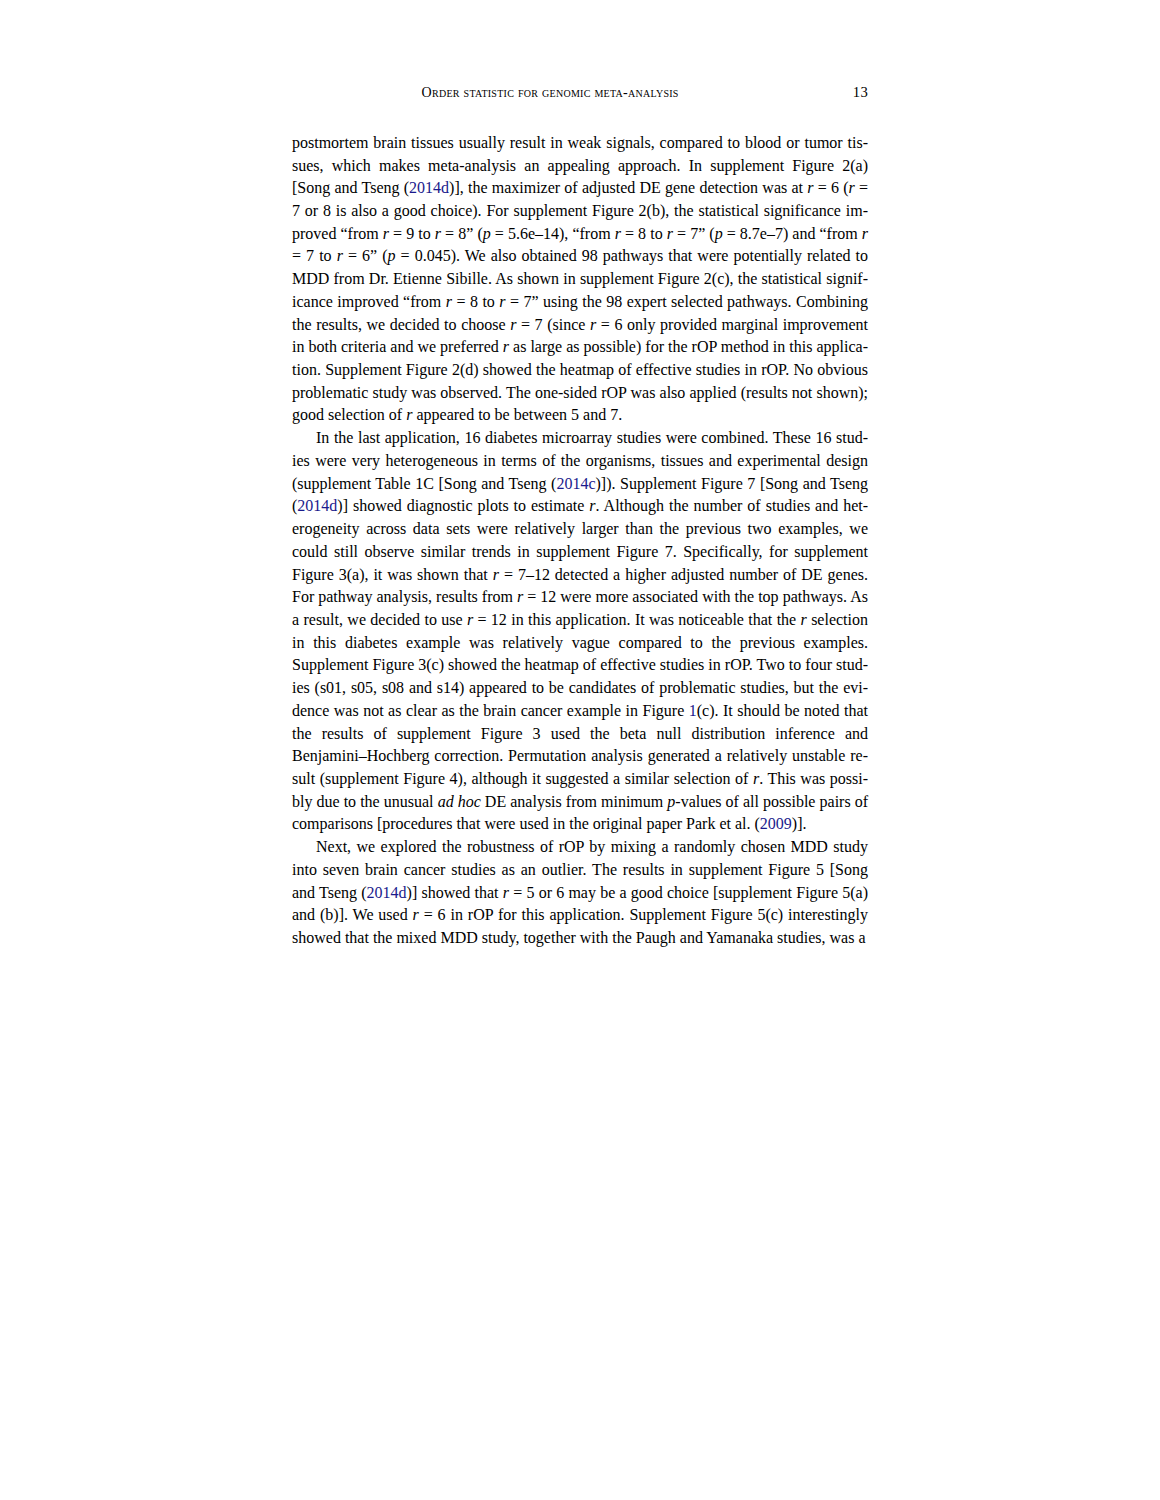Order statistic for genomic meta-analysis 13
postmortem brain tissues usually result in weak signals, compared to blood or tumor tissues, which makes meta-analysis an appealing approach. In supplement Figure 2(a) [Song and Tseng (2014d)], the maximizer of adjusted DE gene detection was at r = 6 (r = 7 or 8 is also a good choice). For supplement Figure 2(b), the statistical significance improved “from r = 9 to r = 8” (p = 5.6e–14), “from r = 8 to r = 7” (p = 8.7e–7) and “from r = 7 to r = 6” (p = 0.045). We also obtained 98 pathways that were potentially related to MDD from Dr. Etienne Sibille. As shown in supplement Figure 2(c), the statistical significance improved “from r = 8 to r = 7” using the 98 expert selected pathways. Combining the results, we decided to choose r = 7 (since r = 6 only provided marginal improvement in both criteria and we preferred r as large as possible) for the rOP method in this application. Supplement Figure 2(d) showed the heatmap of effective studies in rOP. No obvious problematic study was observed. The one-sided rOP was also applied (results not shown); good selection of r appeared to be between 5 and 7.
In the last application, 16 diabetes microarray studies were combined. These 16 studies were very heterogeneous in terms of the organisms, tissues and experimental design (supplement Table 1C [Song and Tseng (2014c)]). Supplement Figure 7 [Song and Tseng (2014d)] showed diagnostic plots to estimate r. Although the number of studies and heterogeneity across data sets were relatively larger than the previous two examples, we could still observe similar trends in supplement Figure 7. Specifically, for supplement Figure 3(a), it was shown that r = 7–12 detected a higher adjusted number of DE genes. For pathway analysis, results from r = 12 were more associated with the top pathways. As a result, we decided to use r = 12 in this application. It was noticeable that the r selection in this diabetes example was relatively vague compared to the previous examples. Supplement Figure 3(c) showed the heatmap of effective studies in rOP. Two to four studies (s01, s05, s08 and s14) appeared to be candidates of problematic studies, but the evidence was not as clear as the brain cancer example in Figure 1(c). It should be noted that the results of supplement Figure 3 used the beta null distribution inference and Benjamini–Hochberg correction. Permutation analysis generated a relatively unstable result (supplement Figure 4), although it suggested a similar selection of r. This was possibly due to the unusual ad hoc DE analysis from minimum p-values of all possible pairs of comparisons [procedures that were used in the original paper Park et al. (2009)].
Next, we explored the robustness of rOP by mixing a randomly chosen MDD study into seven brain cancer studies as an outlier. The results in supplement Figure 5 [Song and Tseng (2014d)] showed that r = 5 or 6 may be a good choice [supplement Figure 5(a) and (b)]. We used r = 6 in rOP for this application. Supplement Figure 5(c) interestingly showed that the mixed MDD study, together with the Paugh and Yamanaka studies, was a